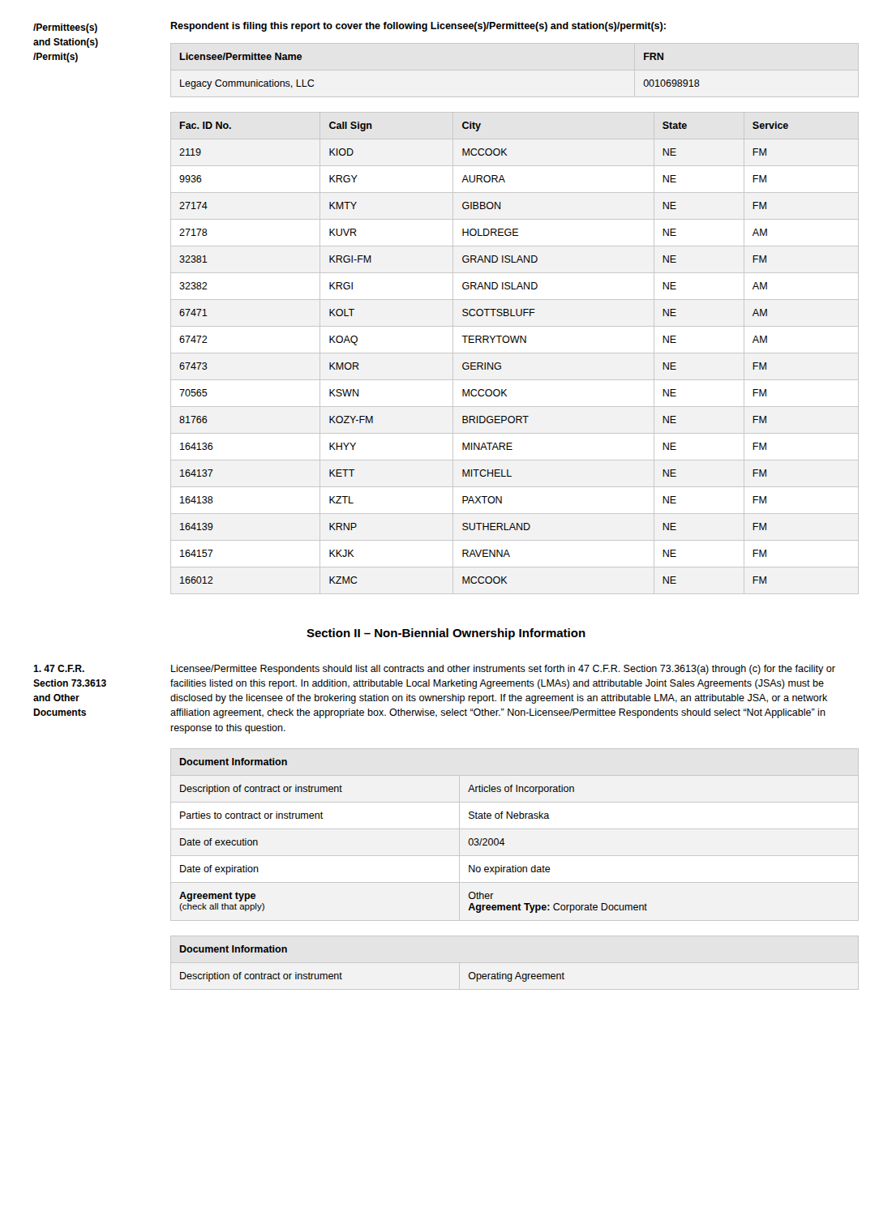| /Permittees(s) and Station(s) /Permit(s) | Respondent is filing this report to cover the following Licensee(s)/Permittee(s) and station(s)/permit(s): / Licensee/Permittee Name / FRN / / --- / --- / / Legacy Communications, LLC / 0010698918 / / Fac. ID No. / Call Sign / City / State / Service / / --- / --- / --- / --- / --- / / 2119 / KIOD / MCCOOK / NE / FM / / 9936 / KRGY / AURORA / NE / FM / / 27174 / KMTY / GIBBON / NE / FM / / 27178 / KUVR / HOLDREGE / NE / AM / / 32381 / KRGI-FM / GRAND ISLAND / NE / FM / / 32382 / KRGI / GRAND ISLAND / NE / AM / / 67471 / KOLT / SCOTTSBLUFF / NE / AM / / 67472 / KOAQ / TERRYTOWN / NE / AM / / 67473 / KMOR / GERING / NE / FM / / 70565 / KSWN / MCCOOK / NE / FM / / 81766 / KOZY-FM / BRIDGEPORT / NE / FM / / 164136 / KHYY / MINATARE / NE / FM / / 164137 / KETT / MITCHELL / NE / FM / / 164138 / KZTL / PAXTON / NE / FM / / 164139 / KRNP / SUTHERLAND / NE / FM / / 164157 / KKJK / RAVENNA / NE / FM / / 166012 / KZMC / MCCOOK / NE / FM / |
Section II – Non-Biennial Ownership Information
| 1. 47 C.F.R. Section 73.3613 and Other Documents | Licensee/Permittee Respondents should list all contracts and other instruments set forth in 47 C.F.R. Section 73.3613(a) through (c) for the facility or facilities listed on this report. In addition, attributable Local Marketing Agreements (LMAs) and attributable Joint Sales Agreements (JSAs) must be disclosed by the licensee of the brokering station on its ownership report. If the agreement is an attributable LMA, an attributable JSA, or a network affiliation agreement, check the appropriate box. Otherwise, select “Other.” Non-Licensee/Permittee Respondents should select “Not Applicable” in response to this question. / Document Information / / --- / / Description of contract or instrument / Articles of Incorporation / / Parties to contract or instrument / State of Nebraska / / Date of execution / 03/2004 / / Date of expiration / No expiration date / / Agreement type (check all that apply) / Other Agreement Type: Corporate Document / / Document Information / / --- / / Description of contract or instrument / Operating Agreement / |